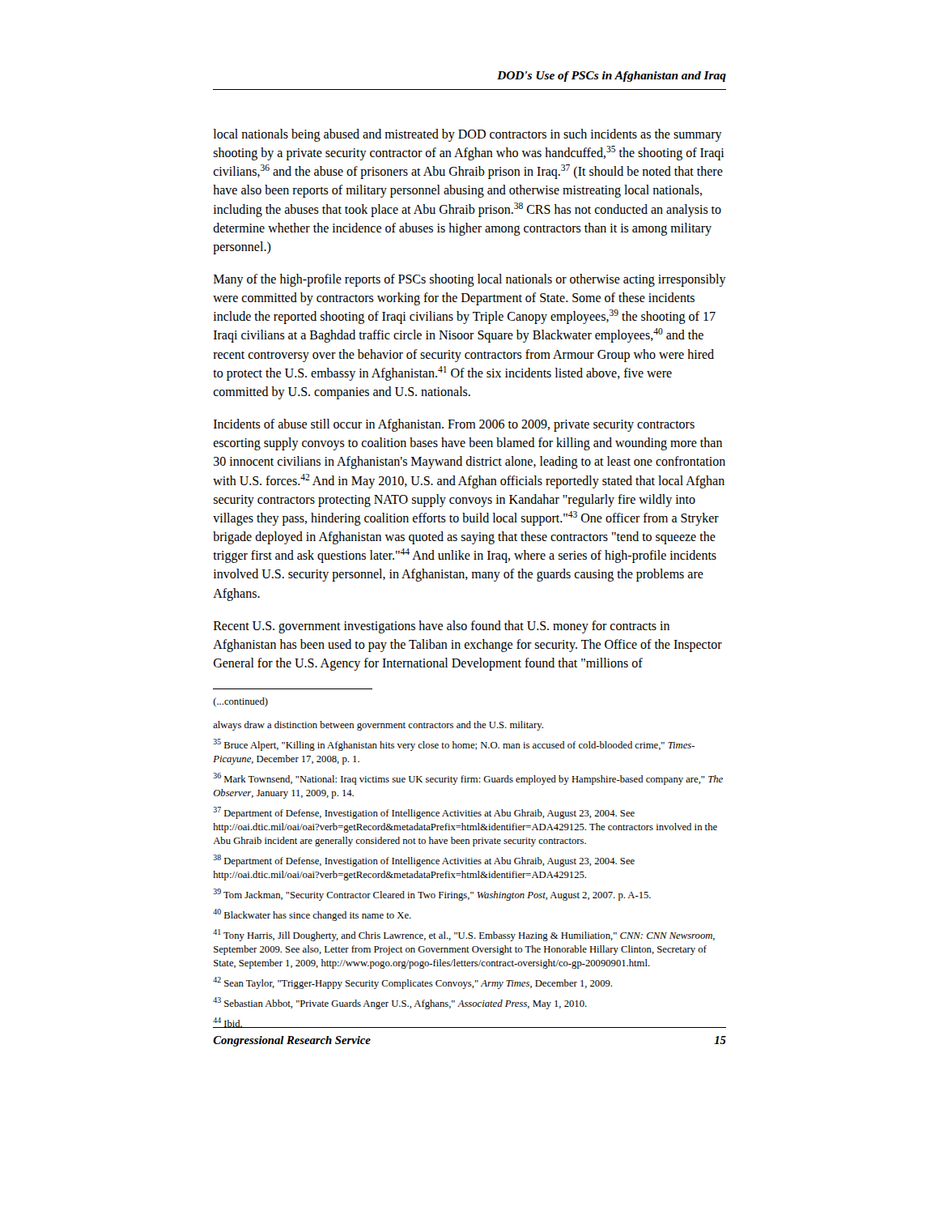DOD's Use of PSCs in Afghanistan and Iraq
local nationals being abused and mistreated by DOD contractors in such incidents as the summary shooting by a private security contractor of an Afghan who was handcuffed,35 the shooting of Iraqi civilians,36 and the abuse of prisoners at Abu Ghraib prison in Iraq.37 (It should be noted that there have also been reports of military personnel abusing and otherwise mistreating local nationals, including the abuses that took place at Abu Ghraib prison.38 CRS has not conducted an analysis to determine whether the incidence of abuses is higher among contractors than it is among military personnel.)
Many of the high-profile reports of PSCs shooting local nationals or otherwise acting irresponsibly were committed by contractors working for the Department of State. Some of these incidents include the reported shooting of Iraqi civilians by Triple Canopy employees,39 the shooting of 17 Iraqi civilians at a Baghdad traffic circle in Nisoor Square by Blackwater employees,40 and the recent controversy over the behavior of security contractors from Armour Group who were hired to protect the U.S. embassy in Afghanistan.41 Of the six incidents listed above, five were committed by U.S. companies and U.S. nationals.
Incidents of abuse still occur in Afghanistan. From 2006 to 2009, private security contractors escorting supply convoys to coalition bases have been blamed for killing and wounding more than 30 innocent civilians in Afghanistan's Maywand district alone, leading to at least one confrontation with U.S. forces.42 And in May 2010, U.S. and Afghan officials reportedly stated that local Afghan security contractors protecting NATO supply convoys in Kandahar "regularly fire wildly into villages they pass, hindering coalition efforts to build local support."43 One officer from a Stryker brigade deployed in Afghanistan was quoted as saying that these contractors "tend to squeeze the trigger first and ask questions later."44 And unlike in Iraq, where a series of high-profile incidents involved U.S. security personnel, in Afghanistan, many of the guards causing the problems are Afghans.
Recent U.S. government investigations have also found that U.S. money for contracts in Afghanistan has been used to pay the Taliban in exchange for security. The Office of the Inspector General for the U.S. Agency for International Development found that "millions of
(...continued)
always draw a distinction between government contractors and the U.S. military.
35 Bruce Alpert, "Killing in Afghanistan hits very close to home; N.O. man is accused of cold-blooded crime," Times-Picayune, December 17, 2008, p. 1.
36 Mark Townsend, "National: Iraq victims sue UK security firm: Guards employed by Hampshire-based company are," The Observer, January 11, 2009, p. 14.
37 Department of Defense, Investigation of Intelligence Activities at Abu Ghraib, August 23, 2004. See http://oai.dtic.mil/oai/oai?verb=getRecord&metadataPrefix=html&identifier=ADA429125. The contractors involved in the Abu Ghraib incident are generally considered not to have been private security contractors.
38 Department of Defense, Investigation of Intelligence Activities at Abu Ghraib, August 23, 2004. See http://oai.dtic.mil/oai/oai?verb=getRecord&metadataPrefix=html&identifier=ADA429125.
39 Tom Jackman, "Security Contractor Cleared in Two Firings," Washington Post, August 2, 2007. p. A-15.
40 Blackwater has since changed its name to Xe.
41 Tony Harris, Jill Dougherty, and Chris Lawrence, et al., "U.S. Embassy Hazing & Humiliation," CNN: CNN Newsroom, September 2009. See also, Letter from Project on Government Oversight to The Honorable Hillary Clinton, Secretary of State, September 1, 2009, http://www.pogo.org/pogo-files/letters/contract-oversight/co-gp-20090901.html.
42 Sean Taylor, "Trigger-Happy Security Complicates Convoys," Army Times, December 1, 2009.
43 Sebastian Abbot, "Private Guards Anger U.S., Afghans," Associated Press, May 1, 2010.
44 Ibid.
Congressional Research Service 15